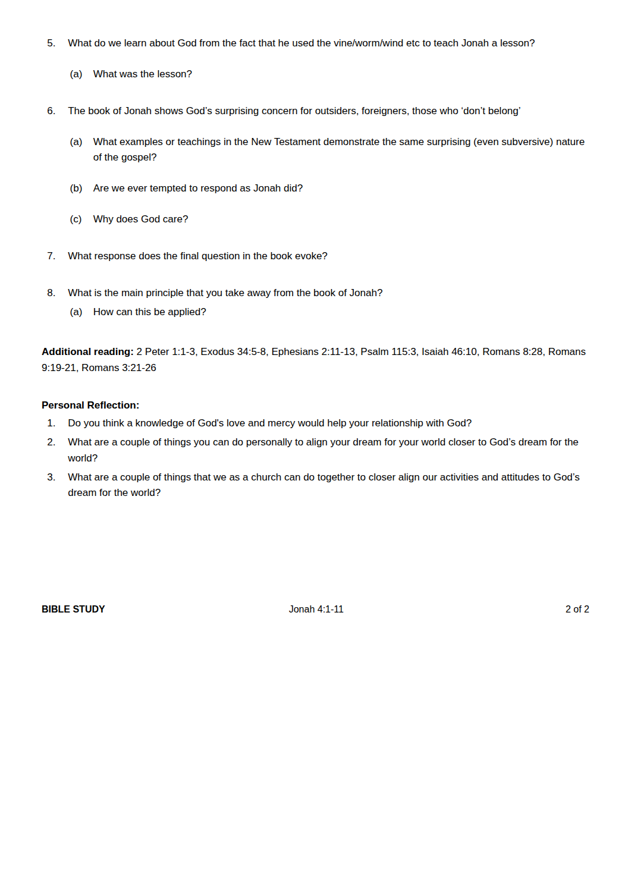What do we learn about God from the fact that he used the vine/worm/wind etc to teach Jonah a lesson?
What was the lesson?
The book of Jonah shows God’s surprising concern for outsiders, foreigners, those who ‘don’t belong’
What examples or teachings in the New Testament demonstrate the same surprising (even subversive) nature of the gospel?
Are we ever tempted to respond as Jonah did?
Why does God care?
What response does the final question in the book evoke?
What is the main principle that you take away from the book of Jonah?
How can this be applied?
Additional reading: 2 Peter 1:1-3, Exodus 34:5-8, Ephesians 2:11-13, Psalm 115:3, Isaiah 46:10, Romans 8:28, Romans 9:19-21, Romans 3:21-26
Personal Reflection:
Do you think a knowledge of God's love and mercy would help your relationship with God?
What are a couple of things you can do personally to align your dream for your world closer to God’s dream for the world?
What are a couple of things that we as a church can do together to closer align our activities and attitudes to God’s dream for the world?
BIBLE STUDY Jonah 4:1-11 2 of 2